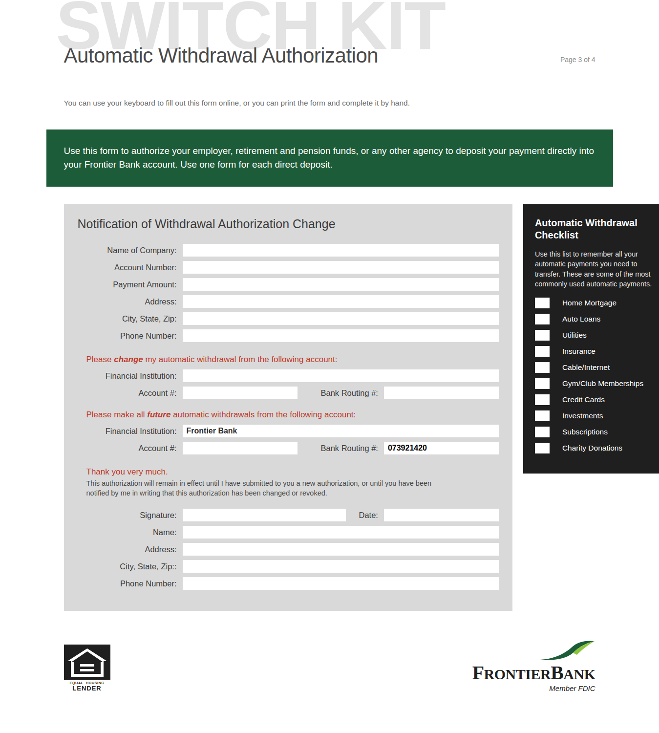SWITCH KIT
Automatic Withdrawal Authorization
Page 3 of 4
You can use your keyboard to fill out this form online, or you can print the form and complete it by hand.
Use this form to authorize your employer, retirement and pension funds, or any other agency to deposit your payment directly into your Frontier Bank account. Use one form for each direct deposit.
Notification of Withdrawal Authorization Change
Name of Company:
Account Number:
Payment Amount:
Address:
City, State, Zip:
Phone Number:
Please change my automatic withdrawal from the following account:
Financial Institution:
Account #: Bank Routing #:
Please make all future automatic withdrawals from the following account:
Financial Institution:
Account #: Bank Routing #:
Thank you very much.
This authorization will remain in effect until I have submitted to you a new authorization, or until you have been notified by me in writing that this authorization has been changed or revoked.
Signature: Date:
Name:
Address:
City, State, Zip::
Phone Number:
Automatic Withdrawal Checklist
Use this list to remember all your automatic payments you need to transfer. These are some of the most commonly used automatic payments.
Home Mortgage
Auto Loans
Utilities
Insurance
Cable/Internet
Gym/Club Memberships
Credit Cards
Investments
Subscriptions
Charity Donations
EQUAL HOUSING
LENDER
FRONTIERBANK
Member FDIC